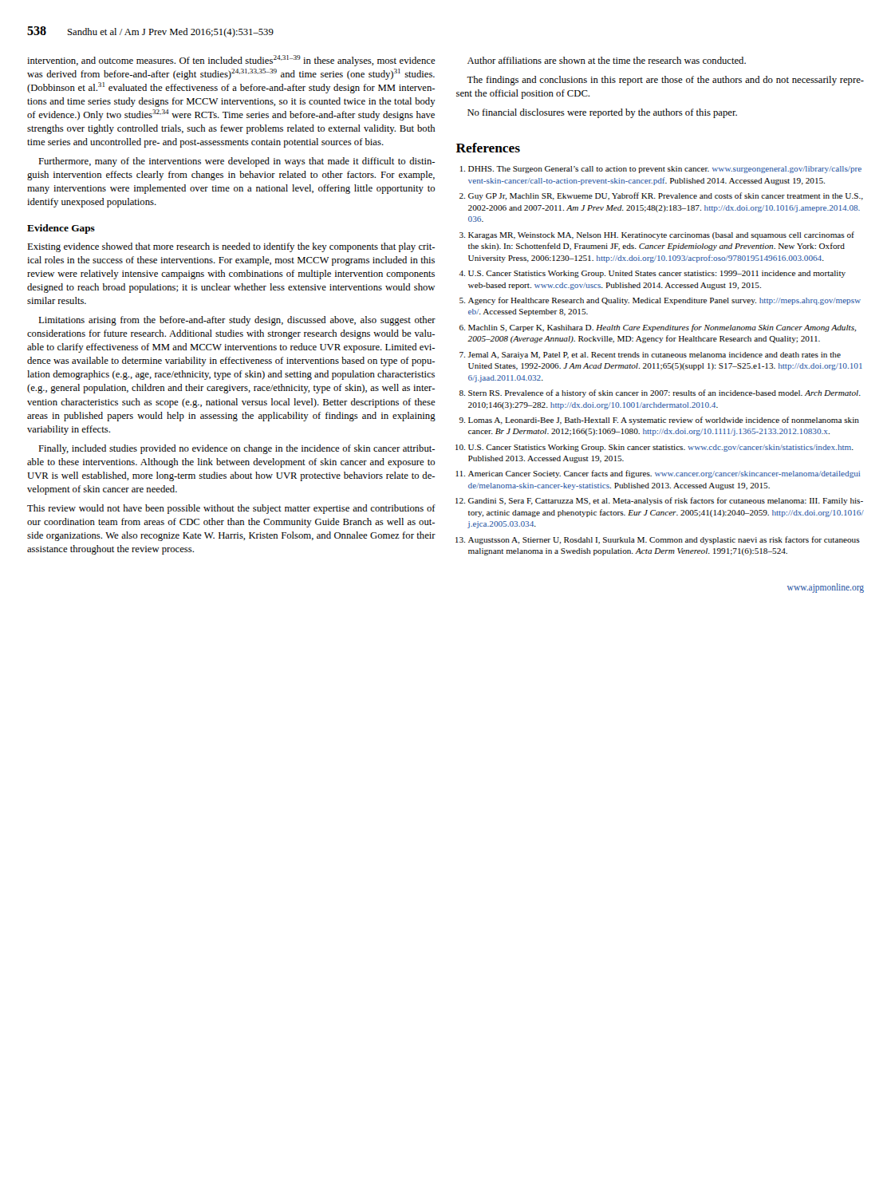538 Sandhu et al / Am J Prev Med 2016;51(4):531–539
intervention, and outcome measures. Of ten included studies24,31–39 in these analyses, most evidence was derived from before-and-after (eight studies)24,31,33,35–39 and time series (one study)31 studies. (Dobbinson et al.31 evaluated the effectiveness of a before-and-after study design for MM interventions and time series study designs for MCCW interventions, so it is counted twice in the total body of evidence.) Only two studies32,34 were RCTs. Time series and before-and-after study designs have strengths over tightly controlled trials, such as fewer problems related to external validity. But both time series and uncontrolled pre- and post-assessments contain potential sources of bias.
Furthermore, many of the interventions were developed in ways that made it difficult to distinguish intervention effects clearly from changes in behavior related to other factors. For example, many interventions were implemented over time on a national level, offering little opportunity to identify unexposed populations.
Evidence Gaps
Existing evidence showed that more research is needed to identify the key components that play critical roles in the success of these interventions. For example, most MCCW programs included in this review were relatively intensive campaigns with combinations of multiple intervention components designed to reach broad populations; it is unclear whether less extensive interventions would show similar results.
Limitations arising from the before-and-after study design, discussed above, also suggest other considerations for future research. Additional studies with stronger research designs would be valuable to clarify effectiveness of MM and MCCW interventions to reduce UVR exposure. Limited evidence was available to determine variability in effectiveness of interventions based on type of population demographics (e.g., age, race/ethnicity, type of skin) and setting and population characteristics (e.g., general population, children and their caregivers, race/ethnicity, type of skin), as well as intervention characteristics such as scope (e.g., national versus local level). Better descriptions of these areas in published papers would help in assessing the applicability of findings and in explaining variability in effects.
Finally, included studies provided no evidence on change in the incidence of skin cancer attributable to these interventions. Although the link between development of skin cancer and exposure to UVR is well established, more long-term studies about how UVR protective behaviors relate to development of skin cancer are needed.
This review would not have been possible without the subject matter expertise and contributions of our coordination team from areas of CDC other than the Community Guide Branch as well as outside organizations. We also recognize Kate W. Harris, Kristen Folsom, and Onnalee Gomez for their assistance throughout the review process.
Author affiliations are shown at the time the research was conducted.
The findings and conclusions in this report are those of the authors and do not necessarily represent the official position of CDC.
No financial disclosures were reported by the authors of this paper.
References
DHHS. The Surgeon General’s call to action to prevent skin cancer. www.surgeongeneral.gov/library/calls/prevent-skin-cancer/call-to-action-prevent-skin-cancer.pdf. Published 2014. Accessed August 19, 2015.
Guy GP Jr, Machlin SR, Ekwueme DU, Yabroff KR. Prevalence and costs of skin cancer treatment in the U.S., 2002-2006 and 2007-2011. Am J Prev Med. 2015;48(2):183–187. http://dx.doi.org/10.1016/j.amepre.2014.08.036.
Karagas MR, Weinstock MA, Nelson HH. Keratinocyte carcinomas (basal and squamous cell carcinomas of the skin). In: Schottenfeld D, Fraumeni JF, eds. Cancer Epidemiology and Prevention. New York: Oxford University Press, 2006:1230–1251. http://dx.doi.org/10.1093/acprof:oso/9780195149616.003.0064.
U.S. Cancer Statistics Working Group. United States cancer statistics: 1999–2011 incidence and mortality web-based report. www.cdc.gov/uscs. Published 2014. Accessed August 19, 2015.
Agency for Healthcare Research and Quality. Medical Expenditure Panel survey. http://meps.ahrq.gov/mepsweb/. Accessed September 8, 2015.
Machlin S, Carper K, Kashihara D. Health Care Expenditures for Nonmelanoma Skin Cancer Among Adults, 2005–2008 (Average Annual). Rockville, MD: Agency for Healthcare Research and Quality; 2011.
Jemal A, Saraiya M, Patel P, et al. Recent trends in cutaneous melanoma incidence and death rates in the United States, 1992-2006. J Am Acad Dermatol. 2011;65(5)(suppl 1): S17–S25.e1-13. http://dx.doi.org/10.1016/j.jaad.2011.04.032.
Stern RS. Prevalence of a history of skin cancer in 2007: results of an incidence-based model. Arch Dermatol. 2010;146(3):279–282. http://dx.doi.org/10.1001/archdermatol.2010.4.
Lomas A, Leonardi-Bee J, Bath-Hextall F. A systematic review of worldwide incidence of nonmelanoma skin cancer. Br J Dermatol. 2012;166(5):1069–1080. http://dx.doi.org/10.1111/j.1365-2133.2012.10830.x.
U.S. Cancer Statistics Working Group. Skin cancer statistics. www.cdc.gov/cancer/skin/statistics/index.htm. Published 2013. Accessed August 19, 2015.
American Cancer Society. Cancer facts and figures. www.cancer.org/cancer/skincancer-melanoma/detailedguide/melanoma-skin-cancer-key-statistics. Published 2013. Accessed August 19, 2015.
Gandini S, Sera F, Cattaruzza MS, et al. Meta-analysis of risk factors for cutaneous melanoma: III. Family history, actinic damage and phenotypic factors. Eur J Cancer. 2005;41(14):2040–2059. http://dx.doi.org/10.1016/j.ejca.2005.03.034.
Augustsson A, Stierner U, Rosdahl I, Suurkula M. Common and dysplastic naevi as risk factors for cutaneous malignant melanoma in a Swedish population. Acta Derm Venereol. 1991;71(6):518–524.
www.ajpmonline.org